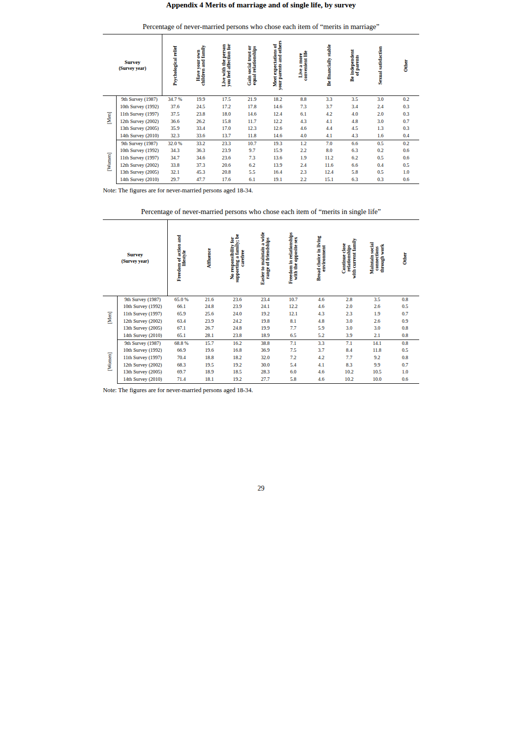Appendix 4 Merits of marriage and of single life, by survey
Percentage of never-married persons who chose each item of “merits in marriage”
| Survey (Survey year) | Psychological relief | Have your own children and family | Live with the person you feel affection for | Gain social trust or equal relationships | Meet expectations of your parents and others | Live a more convenient life | Be financially stable | Be independent of parents | Sexual satisfaction | Other |
| --- | --- | --- | --- | --- | --- | --- | --- | --- | --- | --- |
| [Men] | 9th Survey (1987) | 34.7 % | 19.9 | 17.5 | 21.9 | 18.2 | 8.8 | 3.3 | 3.5 | 3.0 | 0.2 |
| 10th Survey (1992) | 37.6 | 24.5 | 17.2 | 17.8 | 14.6 | 7.3 | 3.7 | 3.4 | 2.4 | 0.3 |
| 11th Survey (1997) | 37.5 | 23.8 | 18.0 | 14.6 | 12.4 | 6.1 | 4.2 | 4.0 | 2.0 | 0.3 |
| 12th Survey (2002) | 36.6 | 26.2 | 15.8 | 11.7 | 12.2 | 4.3 | 4.1 | 4.8 | 3.0 | 0.7 |
| 13th Survey (2005) | 35.9 | 33.4 | 17.0 | 12.3 | 12.6 | 4.6 | 4.4 | 4.5 | 1.3 | 0.3 |
| 14th Survey (2010) | 32.3 | 33.6 | 13.7 | 11.8 | 14.6 | 4.0 | 4.1 | 4.3 | 1.6 | 0.4 |
| [Women] | 9th Survey (1987) | 32.0 % | 33.2 | 23.3 | 10.7 | 19.3 | 1.2 | 7.0 | 6.6 | 0.5 | 0.2 |
| 10th Survey (1992) | 34.3 | 36.3 | 23.9 | 9.7 | 15.9 | 2.2 | 8.0 | 6.3 | 0.2 | 0.6 |
| 11th Survey (1997) | 34.7 | 34.6 | 23.6 | 7.3 | 13.6 | 1.9 | 11.2 | 6.2 | 0.5 | 0.6 |
| 12th Survey (2002) | 33.8 | 37.3 | 20.6 | 6.2 | 13.9 | 2.4 | 11.6 | 6.6 | 0.4 | 0.5 |
| 13th Survey (2005) | 32.1 | 45.3 | 20.8 | 5.5 | 16.4 | 2.3 | 12.4 | 5.8 | 0.5 | 1.0 |
| 14th Survey (2010) | 29.7 | 47.7 | 17.6 | 6.1 | 19.1 | 2.2 | 15.1 | 6.3 | 0.3 | 0.6 |
Note: The figures are for never-married persons aged 18-34.
Percentage of never-married persons who chose each item of “merits in single life”
| Survey (Survey year) | Freedom of action and lifestyle | Affluence | No responsibility for supporting a family; be carefree | Easier to maintain a wide range of friendships | Freedom in relationships with the opposite sex | Broad choice in living environment | Continue close relationships with current family | Maintain social connections through work | Other |
| --- | --- | --- | --- | --- | --- | --- | --- | --- | --- |
| [Men] | 9th Survey (1987) | 65.0 % | 21.6 | 23.6 | 23.4 | 10.7 | 4.6 | 2.8 | 3.5 | 0.8 |
| 10th Survey (1992) | 66.1 | 24.8 | 23.9 | 24.1 | 12.2 | 4.6 | 2.0 | 2.6 | 0.5 |
| 11th Survey (1997) | 65.9 | 25.6 | 24.0 | 19.2 | 12.1 | 4.3 | 2.3 | 1.9 | 0.7 |
| 12th Survey (2002) | 63.4 | 23.9 | 24.2 | 19.8 | 8.1 | 4.8 | 3.0 | 2.6 | 0.9 |
| 13th Survey (2005) | 67.1 | 26.7 | 24.8 | 19.9 | 7.7 | 5.9 | 3.0 | 3.0 | 0.8 |
| 14th Survey (2010) | 65.1 | 28.1 | 23.8 | 18.9 | 6.5 | 5.2 | 3.9 | 2.1 | 0.8 |
| [Women] | 9th Survey (1987) | 68.8 % | 15.7 | 16.2 | 38.8 | 7.1 | 3.3 | 7.1 | 14.1 | 0.8 |
| 10th Survey (1992) | 66.9 | 19.6 | 16.8 | 36.9 | 7.5 | 3.7 | 8.4 | 11.8 | 0.5 |
| 11th Survey (1997) | 70.4 | 18.8 | 18.2 | 32.0 | 7.2 | 4.2 | 7.7 | 9.2 | 0.8 |
| 12th Survey (2002) | 68.3 | 19.5 | 19.2 | 30.0 | 5.4 | 4.1 | 8.3 | 9.9 | 0.7 |
| 13th Survey (2005) | 69.7 | 18.9 | 18.5 | 28.3 | 6.0 | 4.6 | 10.2 | 10.5 | 1.0 |
| 14th Survey (2010) | 71.4 | 18.1 | 19.2 | 27.7 | 5.8 | 4.6 | 10.2 | 10.0 | 0.6 |
Note: The figures are for never-married persons aged 18-34.
29